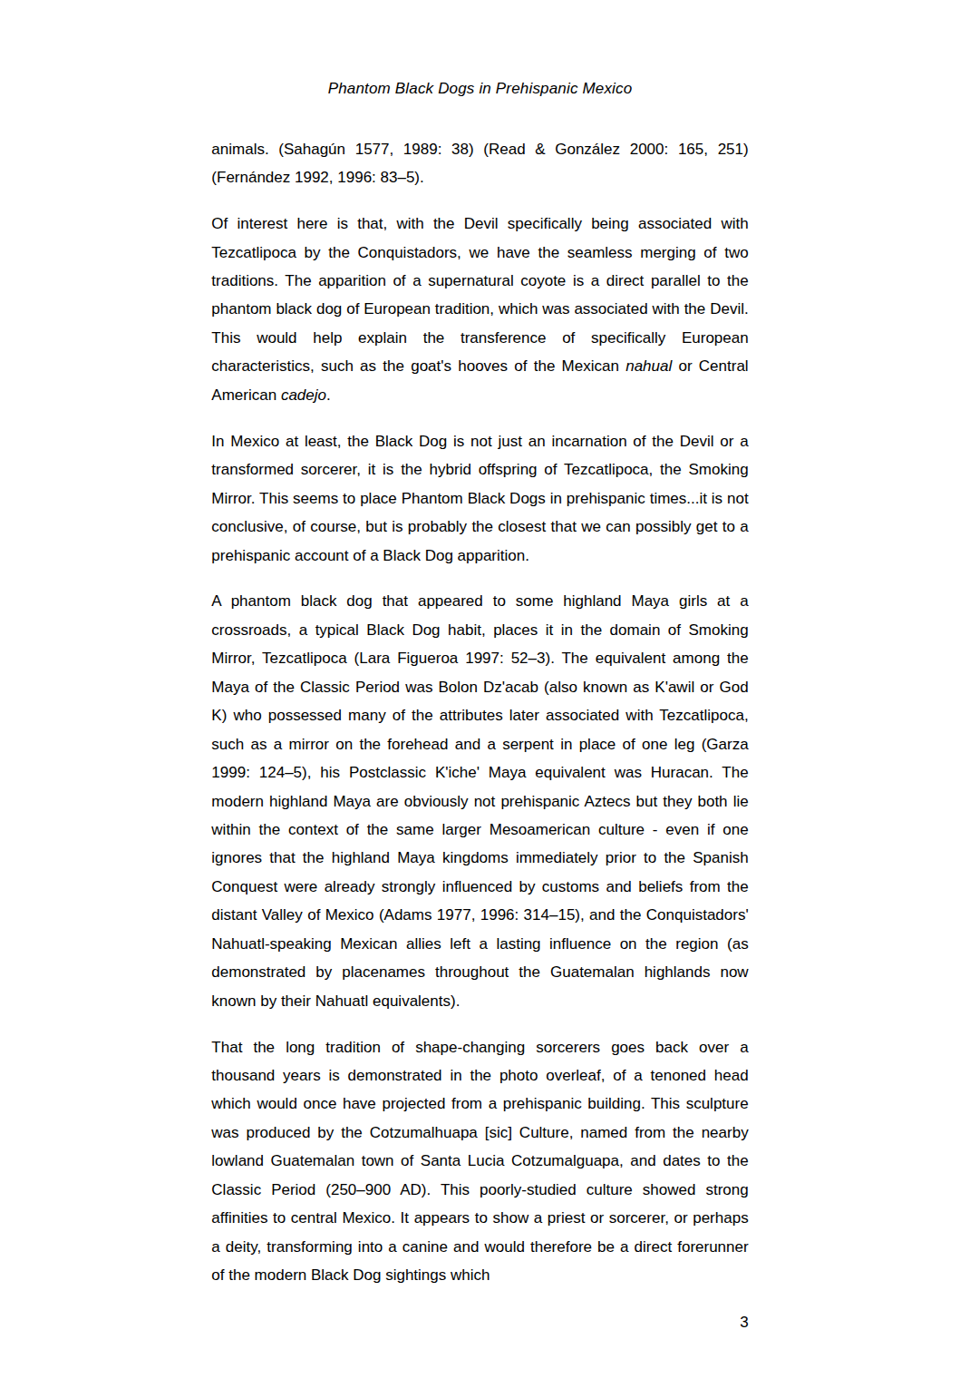Phantom Black Dogs in Prehispanic Mexico
animals. (Sahagún 1577, 1989: 38) (Read & González 2000: 165, 251) (Fernández 1992, 1996: 83–5).
Of interest here is that, with the Devil specifically being associated with Tezcatlipoca by the Conquistadors, we have the seamless merging of two traditions. The apparition of a supernatural coyote is a direct parallel to the phantom black dog of European tradition, which was associated with the Devil. This would help explain the transference of specifically European characteristics, such as the goat's hooves of the Mexican nahual or Central American cadejo.
In Mexico at least, the Black Dog is not just an incarnation of the Devil or a transformed sorcerer, it is the hybrid offspring of Tezcatlipoca, the Smoking Mirror. This seems to place Phantom Black Dogs in prehispanic times...it is not conclusive, of course, but is probably the closest that we can possibly get to a prehispanic account of a Black Dog apparition.
A phantom black dog that appeared to some highland Maya girls at a crossroads, a typical Black Dog habit, places it in the domain of Smoking Mirror, Tezcatlipoca (Lara Figueroa 1997: 52–3). The equivalent among the Maya of the Classic Period was Bolon Dz'acab (also known as K'awil or God K) who possessed many of the attributes later associated with Tezcatlipoca, such as a mirror on the forehead and a serpent in place of one leg (Garza 1999: 124–5), his Postclassic K'iche' Maya equivalent was Huracan. The modern highland Maya are obviously not prehispanic Aztecs but they both lie within the context of the same larger Mesoamerican culture - even if one ignores that the highland Maya kingdoms immediately prior to the Spanish Conquest were already strongly influenced by customs and beliefs from the distant Valley of Mexico (Adams 1977, 1996: 314–15), and the Conquistadors' Nahuatl-speaking Mexican allies left a lasting influence on the region (as demonstrated by placenames throughout the Guatemalan highlands now known by their Nahuatl equivalents).
That the long tradition of shape-changing sorcerers goes back over a thousand years is demonstrated in the photo overleaf, of a tenoned head which would once have projected from a prehispanic building. This sculpture was produced by the Cotzumalhuapa [sic] Culture, named from the nearby lowland Guatemalan town of Santa Lucia Cotzumalguapa, and dates to the Classic Period (250–900 AD). This poorly-studied culture showed strong affinities to central Mexico. It appears to show a priest or sorcerer, or perhaps a deity, transforming into a canine and would therefore be a direct forerunner of the modern Black Dog sightings which
3